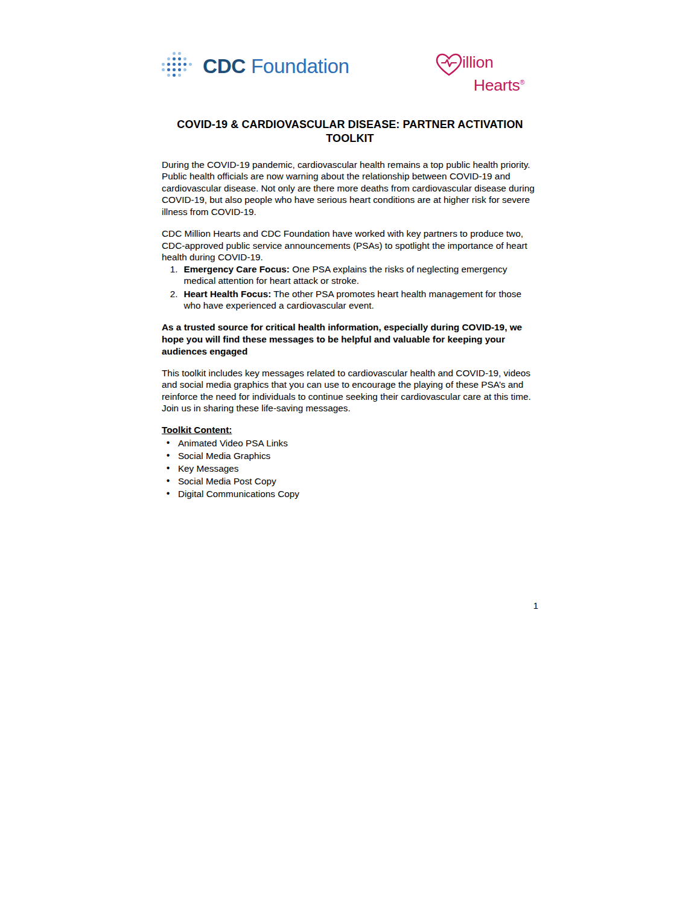CDC Foundation
illion
Hearts®
COVID-19 & CARDIOVASCULAR DISEASE: PARTNER ACTIVATION TOOLKIT
During the COVID-19 pandemic, cardiovascular health remains a top public health priority. Public health officials are now warning about the relationship between COVID-19 and cardiovascular disease. Not only are there more deaths from cardiovascular disease during COVID-19, but also people who have serious heart conditions are at higher risk for severe illness from COVID-19.
CDC Million Hearts and CDC Foundation have worked with key partners to produce two, CDC-approved public service announcements (PSAs) to spotlight the importance of heart health during COVID-19.
Emergency Care Focus: One PSA explains the risks of neglecting emergency medical attention for heart attack or stroke.
Heart Health Focus: The other PSA promotes heart health management for those who have experienced a cardiovascular event.
As a trusted source for critical health information, especially during COVID-19, we hope you will find these messages to be helpful and valuable for keeping your audiences engaged
This toolkit includes key messages related to cardiovascular health and COVID-19, videos and social media graphics that you can use to encourage the playing of these PSA’s and reinforce the need for individuals to continue seeking their cardiovascular care at this time. Join us in sharing these life-saving messages.
Toolkit Content:
Animated Video PSA Links
Social Media Graphics
Key Messages
Social Media Post Copy
Digital Communications Copy
1